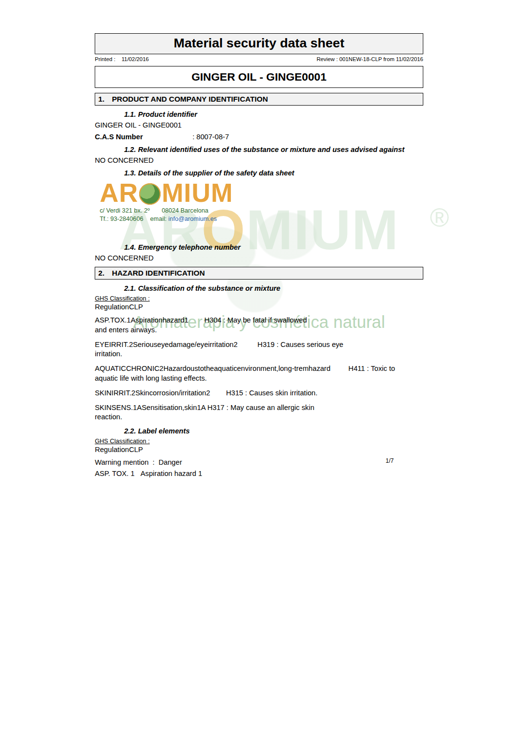AROMIUM
®
Aromaterapia y cosmética natural
Material security data sheet
Printed : 11/02/2016
Review : 001NEW-18-CLP from 11/02/2016
GINGER OIL - GINGE0001
1. PRODUCT AND COMPANY IDENTIFICATION
1.1. Product identifier
GINGER OIL - GINGE0001
C.A.S Number
: 8007-08-7
1.2. Relevant identified uses of the substance or mixture and uses advised against
NO CONCERNED
1.3. Details of the supplier of the safety data sheet
AR MIUM
c/ Verdi 321 bx. 2º 08024 Barcelona
Tf.: 93-2840606 email: info@aromium.es
1.4. Emergency telephone number
NO CONCERNED
2. HAZARD IDENTIFICATION
2.1. Classification of the substance or mixture
GHS Classification :
RegulationCLP
ASP.TOX.1Aspirationhazard1 H304 : May be fatal if swallowed
and enters airways.
EYEIRRIT.2Seriouseyedamage/eyeirritation2 H319 : Causes serious eye
irritation.
AQUATICCHRONIC2Hazardoustotheaquaticenvironment,long-tremhazard H411 : Toxic to
aquatic life with long lasting effects.
SKINIRRIT.2Skincorrosion/irritation2 H315 : Causes skin irritation.
SKINSENS.1ASensitisation,skin1A H317 : May cause an allergic skin
reaction.
2.2. Label elements
GHS Classification :
RegulationCLP
Warning mention : Danger
ASP. TOX. 1 Aspiration hazard 1
1/7